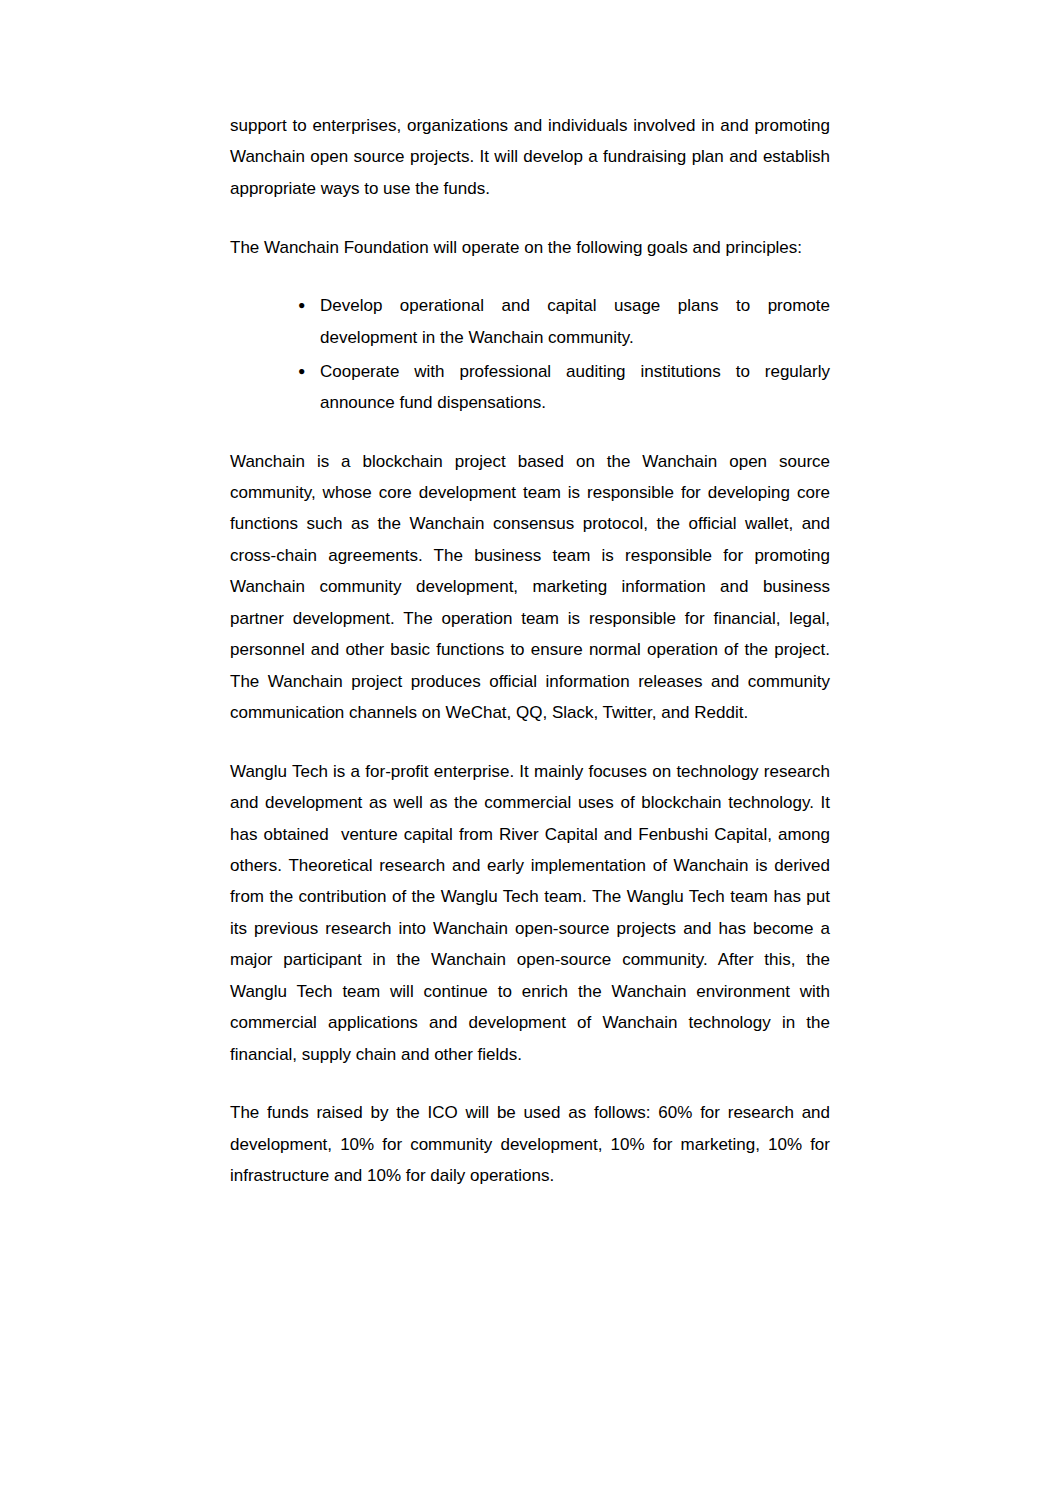support to enterprises, organizations and individuals involved in and promoting Wanchain open source projects. It will develop a fundraising plan and establish appropriate ways to use the funds.
The Wanchain Foundation will operate on the following goals and principles:
Develop operational and capital usage plans to promote development in the Wanchain community.
Cooperate with professional auditing institutions to regularly announce fund dispensations.
Wanchain is a blockchain project based on the Wanchain open source community, whose core development team is responsible for developing core functions such as the Wanchain consensus protocol, the official wallet, and cross-chain agreements. The business team is responsible for promoting Wanchain community development, marketing information and business partner development. The operation team is responsible for financial, legal, personnel and other basic functions to ensure normal operation of the project. The Wanchain project produces official information releases and community communication channels on WeChat, QQ, Slack, Twitter, and Reddit.
Wanglu Tech is a for-profit enterprise. It mainly focuses on technology research and development as well as the commercial uses of blockchain technology. It has obtained venture capital from River Capital and Fenbushi Capital, among others. Theoretical research and early implementation of Wanchain is derived from the contribution of the Wanglu Tech team. The Wanglu Tech team has put its previous research into Wanchain open-source projects and has become a major participant in the Wanchain open-source community. After this, the Wanglu Tech team will continue to enrich the Wanchain environment with commercial applications and development of Wanchain technology in the financial, supply chain and other fields.
The funds raised by the ICO will be used as follows: 60% for research and development, 10% for community development, 10% for marketing, 10% for infrastructure and 10% for daily operations.